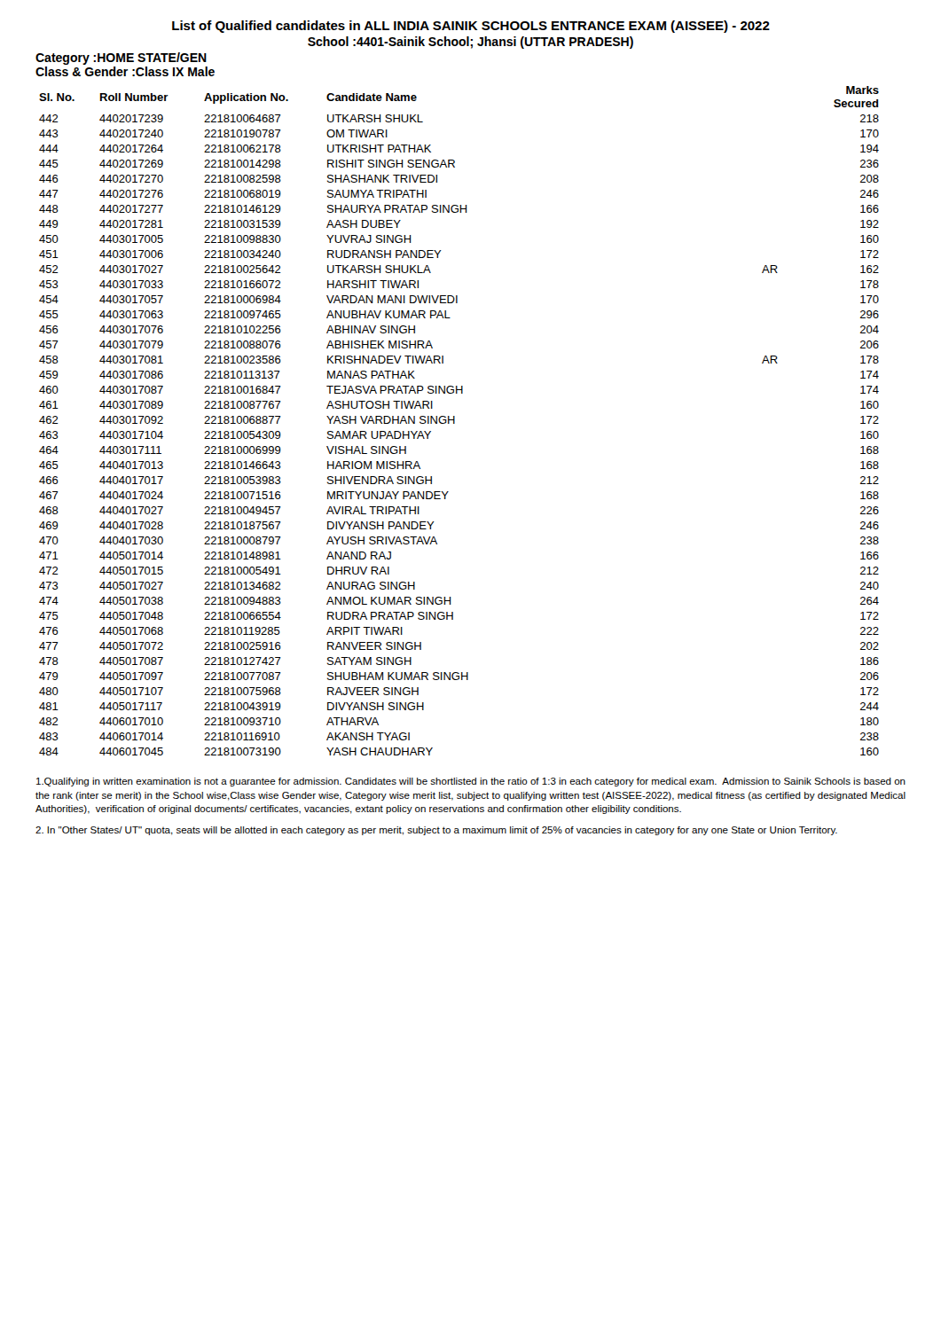List of Qualified candidates in ALL INDIA SAINIK SCHOOLS ENTRANCE EXAM (AISSEE) - 2022
School :4401-Sainik School; Jhansi (UTTAR PRADESH)
Category :HOME STATE/GEN
Class & Gender :Class IX Male
| Sl. No. | Roll Number | Application No. | Candidate Name | | Marks Secured |
| --- | --- | --- | --- | --- | --- |
| 442 | 4402017239 | 221810064687 | UTKARSH SHUKL | | 218 |
| 443 | 4402017240 | 221810190787 | OM TIWARI | | 170 |
| 444 | 4402017264 | 221810062178 | UTKRISHT PATHAK | | 194 |
| 445 | 4402017269 | 221810014298 | RISHIT SINGH SENGAR | | 236 |
| 446 | 4402017270 | 221810082598 | SHASHANK TRIVEDI | | 208 |
| 447 | 4402017276 | 221810068019 | SAUMYA TRIPATHI | | 246 |
| 448 | 4402017277 | 221810146129 | SHAURYA PRATAP SINGH | | 166 |
| 449 | 4402017281 | 221810031539 | AASH DUBEY | | 192 |
| 450 | 4403017005 | 221810098830 | YUVRAJ SINGH | | 160 |
| 451 | 4403017006 | 221810034240 | RUDRANSH PANDEY | | 172 |
| 452 | 4403017027 | 221810025642 | UTKARSH SHUKLA | AR | 162 |
| 453 | 4403017033 | 221810166072 | HARSHIT TIWARI | | 178 |
| 454 | 4403017057 | 221810006984 | VARDAN MANI DWIVEDI | | 170 |
| 455 | 4403017063 | 221810097465 | ANUBHAV KUMAR PAL | | 296 |
| 456 | 4403017076 | 221810102256 | ABHINAV SINGH | | 204 |
| 457 | 4403017079 | 221810088076 | ABHISHEK MISHRA | | 206 |
| 458 | 4403017081 | 221810023586 | KRISHNADEV TIWARI | AR | 178 |
| 459 | 4403017086 | 221810113137 | MANAS PATHAK | | 174 |
| 460 | 4403017087 | 221810016847 | TEJASVA PRATAP SINGH | | 174 |
| 461 | 4403017089 | 221810087767 | ASHUTOSH TIWARI | | 160 |
| 462 | 4403017092 | 221810068877 | YASH VARDHAN SINGH | | 172 |
| 463 | 4403017104 | 221810054309 | SAMAR UPADHYAY | | 160 |
| 464 | 4403017111 | 221810006999 | VISHAL SINGH | | 168 |
| 465 | 4404017013 | 221810146643 | HARIOM MISHRA | | 168 |
| 466 | 4404017017 | 221810053983 | SHIVENDRA SINGH | | 212 |
| 467 | 4404017024 | 221810071516 | MRITYUNJAY PANDEY | | 168 |
| 468 | 4404017027 | 221810049457 | AVIRAL TRIPATHI | | 226 |
| 469 | 4404017028 | 221810187567 | DIVYANSH PANDEY | | 246 |
| 470 | 4404017030 | 221810008797 | AYUSH SRIVASTAVA | | 238 |
| 471 | 4405017014 | 221810148981 | ANAND RAJ | | 166 |
| 472 | 4405017015 | 221810005491 | DHRUV RAI | | 212 |
| 473 | 4405017027 | 221810134682 | ANURAG SINGH | | 240 |
| 474 | 4405017038 | 221810094883 | ANMOL KUMAR SINGH | | 264 |
| 475 | 4405017048 | 221810066554 | RUDRA PRATAP SINGH | | 172 |
| 476 | 4405017068 | 221810119285 | ARPIT TIWARI | | 222 |
| 477 | 4405017072 | 221810025916 | RANVEER SINGH | | 202 |
| 478 | 4405017087 | 221810127427 | SATYAM SINGH | | 186 |
| 479 | 4405017097 | 221810077087 | SHUBHAM KUMAR SINGH | | 206 |
| 480 | 4405017107 | 221810075968 | RAJVEER SINGH | | 172 |
| 481 | 4405017117 | 221810043919 | DIVYANSH SINGH | | 244 |
| 482 | 4406017010 | 221810093710 | ATHARVA | | 180 |
| 483 | 4406017014 | 221810116910 | AKANSH TYAGI | | 238 |
| 484 | 4406017045 | 221810073190 | YASH CHAUDHARY | | 160 |
1.Qualifying in written examination is not a guarantee for admission. Candidates will be shortlisted in the ratio of 1:3 in each category for medical exam. Admission to Sainik Schools is based on the rank (inter se merit) in the School wise,Class wise Gender wise, Category wise merit list, subject to qualifying written test (AISSEE-2022), medical fitness (as certified by designated Medical Authorities), verification of original documents/ certificates, vacancies, extant policy on reservations and confirmation other eligibility conditions.
2. In "Other States/ UT" quota, seats will be allotted in each category as per merit, subject to a maximum limit of 25% of vacancies in category for any one State or Union Territory.